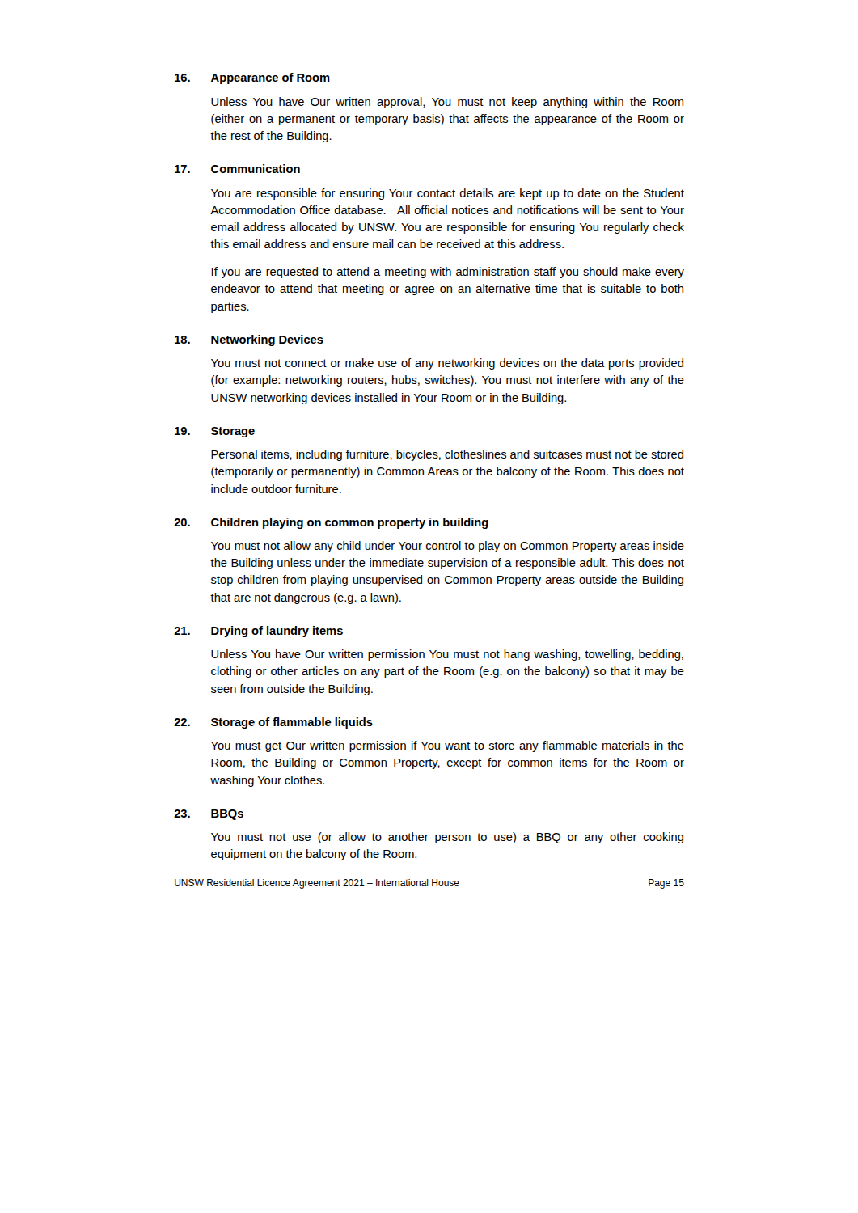16. Appearance of Room
Unless You have Our written approval, You must not keep anything within the Room (either on a permanent or temporary basis) that affects the appearance of the Room or the rest of the Building.
17. Communication
You are responsible for ensuring Your contact details are kept up to date on the Student Accommodation Office database. All official notices and notifications will be sent to Your email address allocated by UNSW. You are responsible for ensuring You regularly check this email address and ensure mail can be received at this address.
If you are requested to attend a meeting with administration staff you should make every endeavor to attend that meeting or agree on an alternative time that is suitable to both parties.
18. Networking Devices
You must not connect or make use of any networking devices on the data ports provided (for example: networking routers, hubs, switches). You must not interfere with any of the UNSW networking devices installed in Your Room or in the Building.
19. Storage
Personal items, including furniture, bicycles, clotheslines and suitcases must not be stored (temporarily or permanently) in Common Areas or the balcony of the Room. This does not include outdoor furniture.
20. Children playing on common property in building
You must not allow any child under Your control to play on Common Property areas inside the Building unless under the immediate supervision of a responsible adult. This does not stop children from playing unsupervised on Common Property areas outside the Building that are not dangerous (e.g. a lawn).
21. Drying of laundry items
Unless You have Our written permission You must not hang washing, towelling, bedding, clothing or other articles on any part of the Room (e.g. on the balcony) so that it may be seen from outside the Building.
22. Storage of flammable liquids
You must get Our written permission if You want to store any flammable materials in the Room, the Building or Common Property, except for common items for the Room or washing Your clothes.
23. BBQs
You must not use (or allow to another person to use) a BBQ or any other cooking equipment on the balcony of the Room.
UNSW Residential Licence Agreement 2021 – International House Page 15